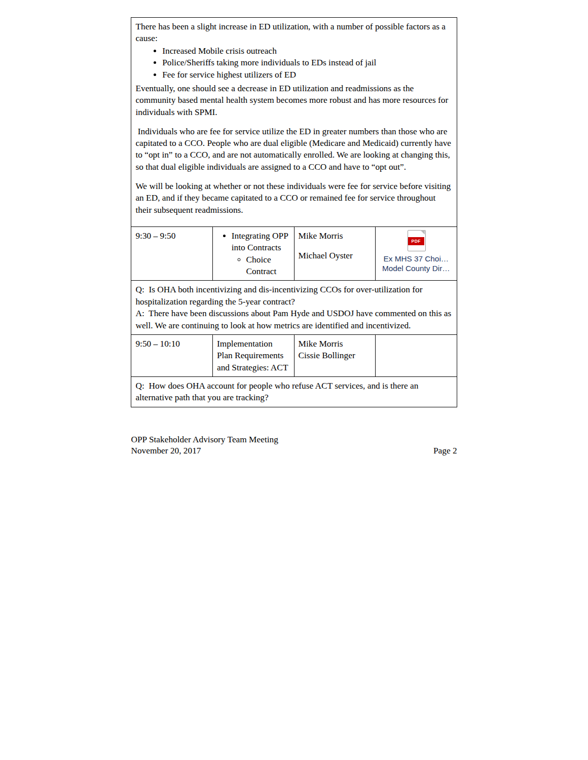| There has been a slight increase in ED utilization, with a number of possible factors as a cause: Increased Mobile crisis outreach Police/Sheriffs taking more individuals to EDs instead of jail Fee for service highest utilizers of ED Eventually, one should see a decrease in ED utilization and readmissions as the community based mental health system becomes more robust and has more resources for individuals with SPMI. Individuals who are fee for service utilize the ED in greater numbers than those who are capitated to a CCO. People who are dual eligible (Medicare and Medicaid) currently have to “opt in” to a CCO, and are not automatically enrolled. We are looking at changing this, so that dual eligible individuals are assigned to a CCO and have to “opt out”. We will be looking at whether or not these individuals were fee for service before visiting an ED, and if they became capitated to a CCO or remained fee for service throughout their subsequent readmissions. |
| 9:30 – 9:50 | Integrating OPP into Contracts Choice Contract | Mike Morris Michael Oyster | PDF Ex MHS 37 Choi… Model County Dir… |
| Q: Is OHA both incentivizing and dis-incentivizing CCOs for over-utilization for hospitalization regarding the 5-year contract? A: There have been discussions about Pam Hyde and USDOJ have commented on this as well. We are continuing to look at how metrics are identified and incentivized. |
| 9:50 – 10:10 | Implementation Plan Requirements and Strategies: ACT | Mike Morris Cissie Bollinger | |
| Q: How does OHA account for people who refuse ACT services, and is there an alternative path that you are tracking? |
OPP Stakeholder Advisory Team Meeting
November 20, 2017 Page 2